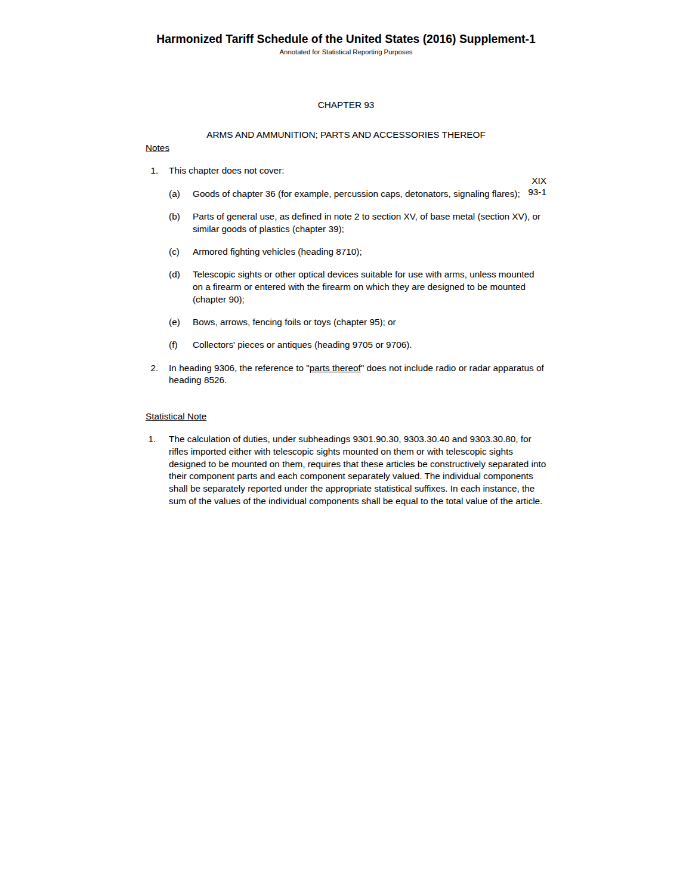Harmonized Tariff Schedule of the United States (2016) Supplement-1
Annotated for Statistical Reporting Purposes
CHAPTER 93
ARMS AND AMMUNITION; PARTS AND ACCESSORIES THEREOF
XIX 93-1
Notes
1. This chapter does not cover:
(a) Goods of chapter 36 (for example, percussion caps, detonators, signaling flares);
(b) Parts of general use, as defined in note 2 to section XV, of base metal (section XV), or similar goods of plastics (chapter 39);
(c) Armored fighting vehicles (heading 8710);
(d) Telescopic sights or other optical devices suitable for use with arms, unless mounted on a firearm or entered with the firearm on which they are designed to be mounted (chapter 90);
(e) Bows, arrows, fencing foils or toys (chapter 95); or
(f) Collectors' pieces or antiques (heading 9705 or 9706).
2. In heading 9306, the reference to "parts thereof" does not include radio or radar apparatus of heading 8526.
Statistical Note
1. The calculation of duties, under subheadings 9301.90.30, 9303.30.40 and 9303.30.80, for rifles imported either with telescopic sights mounted on them or with telescopic sights designed to be mounted on them, requires that these articles be constructively separated into their component parts and each component separately valued. The individual components shall be separately reported under the appropriate statistical suffixes. In each instance, the sum of the values of the individual components shall be equal to the total value of the article.